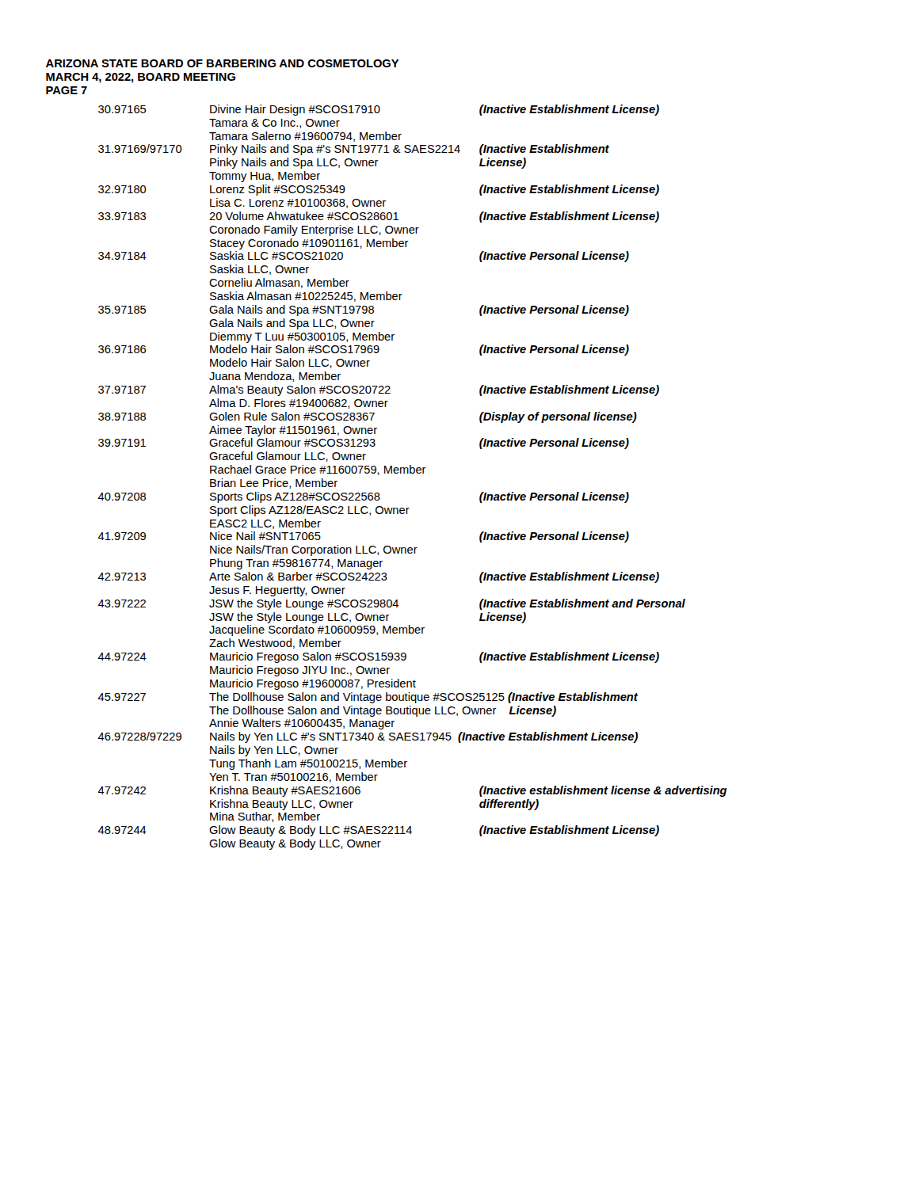ARIZONA STATE BOARD OF BARBERING AND COSMETOLOGY
MARCH 4, 2022, BOARD MEETING
PAGE 7
| 30. | 97165 | Divine Hair Design #SCOS17910 Tamara & Co Inc., Owner Tamara Salerno #19600794, Member | (Inactive Establishment License) |
| 31. | 97169/97170 | Pinky Nails and Spa #'s SNT19771 & SAES2214 Pinky Nails and Spa LLC, Owner Tommy Hua, Member | (Inactive Establishment License) |
| 32. | 97180 | Lorenz Split #SCOS25349 Lisa C. Lorenz #10100368, Owner | (Inactive Establishment License) |
| 33. | 97183 | 20 Volume Ahwatukee #SCOS28601 Coronado Family Enterprise LLC, Owner Stacey Coronado #10901161, Member | (Inactive Establishment License) |
| 34. | 97184 | Saskia LLC #SCOS21020 Saskia LLC, Owner Corneliu Almasan, Member Saskia Almasan #10225245, Member | (Inactive Personal License) |
| 35. | 97185 | Gala Nails and Spa #SNT19798 Gala Nails and Spa LLC, Owner Diemmy T Luu #50300105, Member | (Inactive Personal License) |
| 36. | 97186 | Modelo Hair Salon #SCOS17969 Modelo Hair Salon LLC, Owner Juana Mendoza, Member | (Inactive Personal License) |
| 37. | 97187 | Alma's Beauty Salon #SCOS20722 Alma D. Flores #19400682, Owner | (Inactive Establishment License) |
| 38. | 97188 | Golen Rule Salon #SCOS28367 Aimee Taylor #11501961, Owner | (Display of personal license) |
| 39. | 97191 | Graceful Glamour #SCOS31293 Graceful Glamour LLC, Owner Rachael Grace Price #11600759, Member Brian Lee Price, Member | (Inactive Personal License) |
| 40. | 97208 | Sports Clips AZ128#SCOS22568 Sport Clips AZ128/EASC2 LLC, Owner EASC2 LLC, Member | (Inactive Personal License) |
| 41. | 97209 | Nice Nail #SNT17065 Nice Nails/Tran Corporation LLC, Owner Phung Tran #59816774, Manager | (Inactive Personal License) |
| 42. | 97213 | Arte Salon & Barber #SCOS24223 Jesus F. Heguertty, Owner | (Inactive Establishment License) |
| 43. | 97222 | JSW the Style Lounge #SCOS29804 JSW the Style Lounge LLC, Owner Jacqueline Scordato #10600959, Member Zach Westwood, Member | (Inactive Establishment and Personal License) |
| 44. | 97224 | Mauricio Fregoso Salon #SCOS15939 Mauricio Fregoso JIYU Inc., Owner Mauricio Fregoso #19600087, President | (Inactive Establishment License) |
| 45. | 97227 | The Dollhouse Salon and Vintage boutique #SCOS25125 (Inactive Establishment The Dollhouse Salon and Vintage Boutique LLC, Owner License) Annie Walters #10600435, Manager |
| 46. | 97228/97229 | Nails by Yen LLC #'s SNT17340 & SAES17945 (Inactive Establishment License) Nails by Yen LLC, Owner Tung Thanh Lam #50100215, Member Yen T. Tran #50100216, Member |
| 47. | 97242 | Krishna Beauty #SAES21606 Krishna Beauty LLC, Owner Mina Suthar, Member | (Inactive establishment license & advertising differently) |
| 48. | 97244 | Glow Beauty & Body LLC #SAES22114 Glow Beauty & Body LLC, Owner | (Inactive Establishment License) |